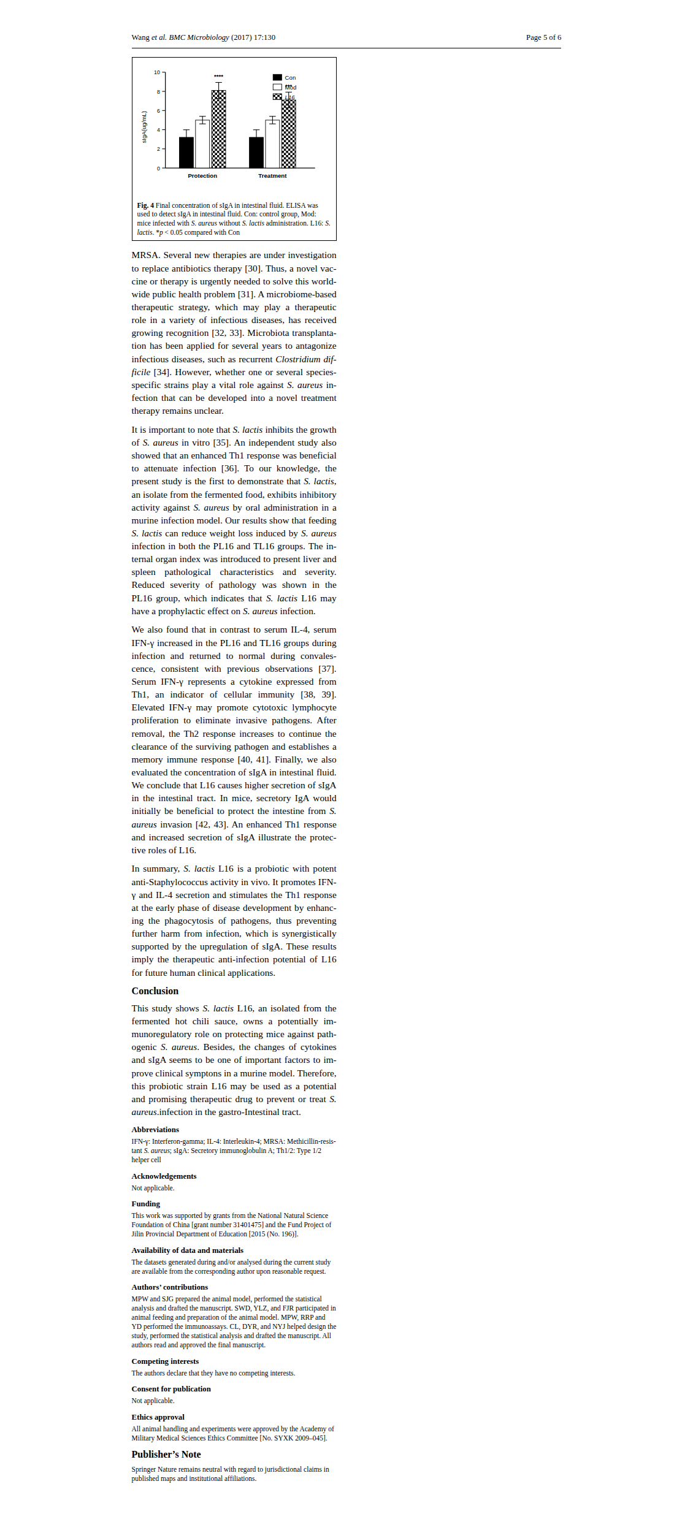Wang et al. BMC Microbiology (2017) 17:130
Page 5 of 6
0 2 4 6 8 10 sIgA(ug/mL) **** *** Protection Treatment Con Mod L16
Fig. 4 Final concentration of sIgA in intestinal fluid. ELISA was used to detect sIgA in intestinal fluid. Con: control group, Mod: mice infected with S. aureus without S. lactis administration. L16: S. lactis. *p < 0.05 compared with Con
MRSA. Several new therapies are under investigation to replace antibiotics therapy [30]. Thus, a novel vaccine or therapy is urgently needed to solve this worldwide public health problem [31]. A microbiome-based therapeutic strategy, which may play a therapeutic role in a variety of infectious diseases, has received growing recognition [32, 33]. Microbiota transplantation has been applied for several years to antagonize infectious diseases, such as recurrent Clostridium difficile [34]. However, whether one or several species-specific strains play a vital role against S. aureus infection that can be developed into a novel treatment therapy remains unclear.
It is important to note that S. lactis inhibits the growth of S. aureus in vitro [35]. An independent study also showed that an enhanced Th1 response was beneficial to attenuate infection [36]. To our knowledge, the present study is the first to demonstrate that S. lactis, an isolate from the fermented food, exhibits inhibitory activity against S. aureus by oral administration in a murine infection model. Our results show that feeding S. lactis can reduce weight loss induced by S. aureus infection in both the PL16 and TL16 groups. The internal organ index was introduced to present liver and spleen pathological characteristics and severity. Reduced severity of pathology was shown in the PL16 group, which indicates that S. lactis L16 may have a prophylactic effect on S. aureus infection.
We also found that in contrast to serum IL-4, serum IFN-γ increased in the PL16 and TL16 groups during infection and returned to normal during convalescence, consistent with previous observations [37]. Serum IFN-γ represents a cytokine expressed from Th1, an indicator of cellular immunity [38, 39]. Elevated IFN-γ may promote cytotoxic lymphocyte proliferation to eliminate invasive pathogens. After removal, the Th2 response increases to continue the clearance of the surviving pathogen and establishes a memory immune response [40, 41]. Finally, we also evaluated the concentration of sIgA in intestinal fluid. We conclude that L16 causes higher secretion of sIgA in the intestinal tract. In mice, secretory IgA would initially be beneficial to protect the intestine from S. aureus invasion [42, 43]. An enhanced Th1 response and increased secretion of sIgA illustrate the protective roles of L16.
In summary, S. lactis L16 is a probiotic with potent anti-Staphylococcus activity in vivo. It promotes IFN-γ and IL-4 secretion and stimulates the Th1 response at the early phase of disease development by enhancing the phagocytosis of pathogens, thus preventing further harm from infection, which is synergistically supported by the upregulation of sIgA. These results imply the therapeutic anti-infection potential of L16 for future human clinical applications.
Conclusion
This study shows S. lactis L16, an isolated from the fermented hot chili sauce, owns a potentially immunoregulatory role on protecting mice against pathogenic S. aureus. Besides, the changes of cytokines and sIgA seems to be one of important factors to improve clinical symptons in a murine model. Therefore, this probiotic strain L16 may be used as a potential and promising therapeutic drug to prevent or treat S. aureus.infection in the gastro-Intestinal tract.
Abbreviations
IFN-γ: Interferon-gamma; IL-4: Interleukin-4; MRSA: Methicillin-resistant S. aureus; sIgA: Secretory immunoglobulin A; Th1/2: Type 1/2 helper cell
Acknowledgements
Not applicable.
Funding
This work was supported by grants from the National Natural Science Foundation of China [grant number 31401475] and the Fund Project of Jilin Provincial Department of Education [2015 (No. 196)].
Availability of data and materials
The datasets generated during and/or analysed during the current study are available from the corresponding author upon reasonable request.
Authors’ contributions
MPW and SJG prepared the animal model, performed the statistical analysis and drafted the manuscript. SWD, YLZ, and FJR participated in animal feeding and preparation of the animal model. MPW, RRP and YD performed the immunoassays. CL, DYR, and NYJ helped design the study, performed the statistical analysis and drafted the manuscript. All authors read and approved the final manuscript.
Competing interests
The authors declare that they have no competing interests.
Consent for publication
Not applicable.
Ethics approval
All animal handling and experiments were approved by the Academy of Military Medical Sciences Ethics Committee [No. SYXK 2009–045].
Publisher’s Note
Springer Nature remains neutral with regard to jurisdictional claims in published maps and institutional affiliations.